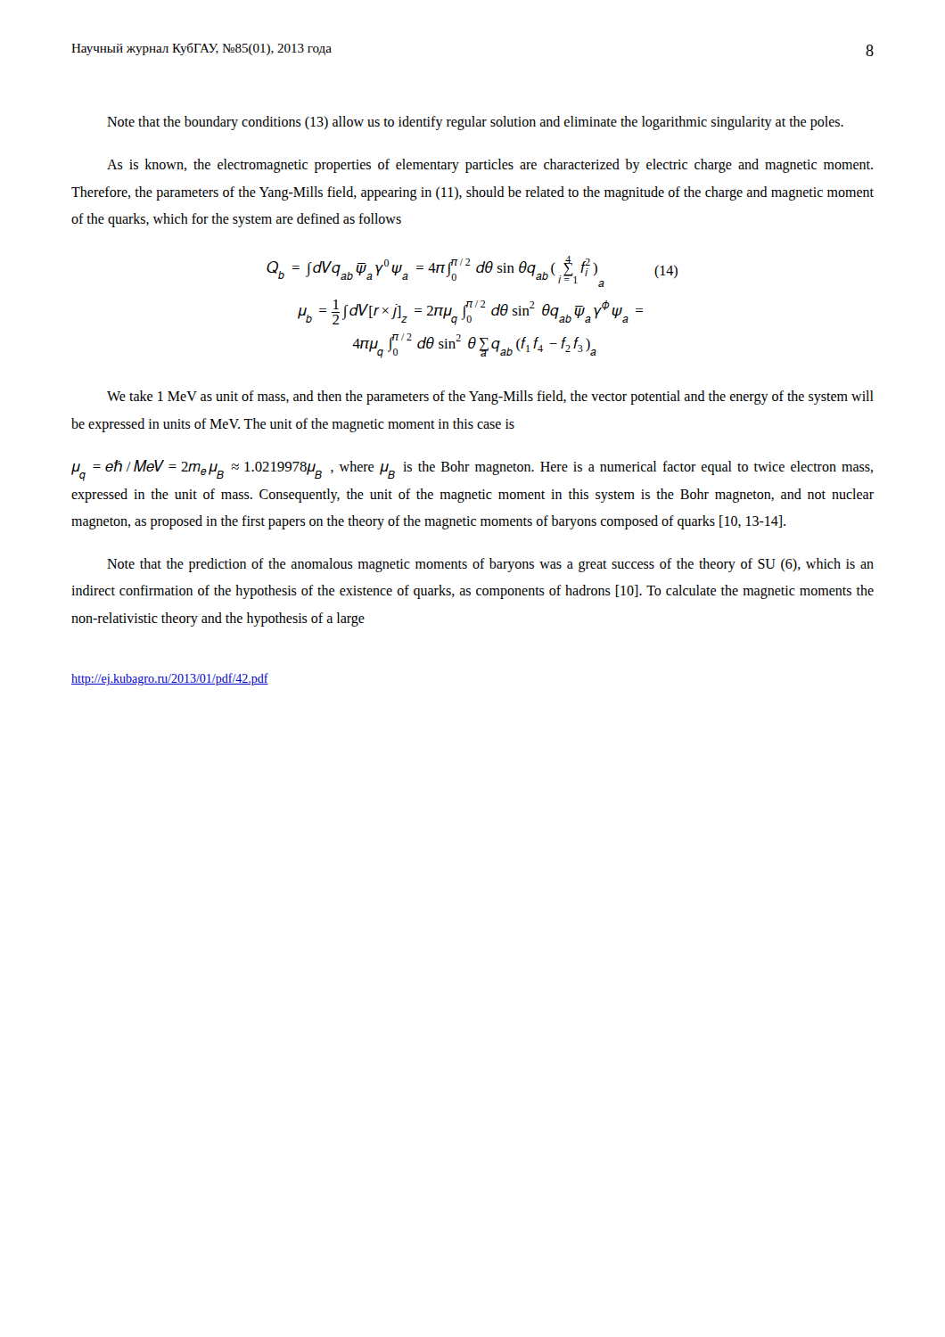Научный журнал КубГАУ, №85(01), 2013 года
8
Note that the boundary conditions (13) allow us to identify regular solution and eliminate the logarithmic singularity at the poles.
As is known, the electromagnetic properties of elementary particles are characterized by electric charge and magnetic moment. Therefore, the parameters of the Yang-Mills field, appearing in (11), should be related to the magnitude of the charge and magnetic moment of the quarks, which for the system are defined as follows
Qb = ∫ dV qab ψ¯a γ0 ψa = 4π ∫ 0 π/2 dθ sinθ qab ( ∑ i=1 4 fi2 ) a
(14)
μb = 12 ∫ dV [ r × j ] z = 2π μq ∫ 0 π/2 dθ sin2 θ qab ψ¯a γϕ ψa =
4π μq ∫ 0 π/2 dθ sin2 θ ∑ a qab ( f1 f4 − f2 f3 ) a
We take 1 MeV as unit of mass, and then the parameters of the Yang-Mills field, the vector potential and the energy of the system will be expressed in units of MeV. The unit of the magnetic moment in this case is
μq = eℏ / MeV = 2 me μB ≈ 1.0219978 μB , where μB is the Bohr magneton. Here is a numerical factor equal to twice electron mass, expressed in the unit of mass. Consequently, the unit of the magnetic moment in this system is the Bohr magneton, and not nuclear magneton, as proposed in the first papers on the theory of the magnetic moments of baryons composed of quarks [10, 13-14].
Note that the prediction of the anomalous magnetic moments of baryons was a great success of the theory of SU (6), which is an indirect confirmation of the hypothesis of the existence of quarks, as components of hadrons [10]. To calculate the magnetic moments the non-relativistic theory and the hypothesis of a large
http://ej.kubagro.ru/2013/01/pdf/42.pdf